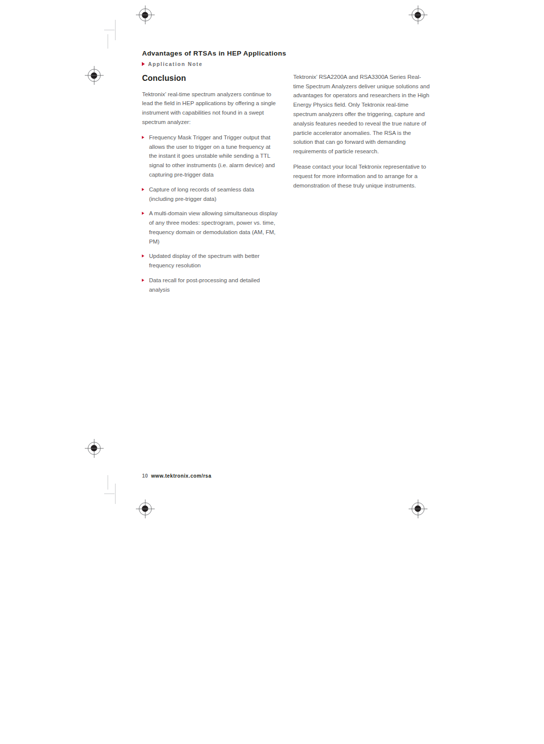Advantages of RTSAs in HEP Applications
Application Note
Conclusion
Tektronix’ real-time spectrum analyzers continue to lead the field in HEP applications by offering a single instrument with capabilities not found in a swept spectrum analyzer:
Frequency Mask Trigger and Trigger output that allows the user to trigger on a tune frequency at the instant it goes unstable while sending a TTL signal to other instruments (i.e. alarm device) and capturing pre-trigger data
Capture of long records of seamless data (including pre-trigger data)
A multi-domain view allowing simultaneous display of any three modes: spectrogram, power vs. time, frequency domain or demodulation data (AM, FM, PM)
Updated display of the spectrum with better frequency resolution
Data recall for post-processing and detailed analysis
Tektronix’ RSA2200A and RSA3300A Series Real-time Spectrum Analyzers deliver unique solutions and advantages for operators and researchers in the High Energy Physics field. Only Tektronix real-time spectrum analyzers offer the triggering, capture and analysis features needed to reveal the true nature of particle accelerator anomalies. The RSA is the solution that can go forward with demanding requirements of particle research.
Please contact your local Tektronix representative to request for more information and to arrange for a demonstration of these truly unique instruments.
10www.tektronix.com/rsa